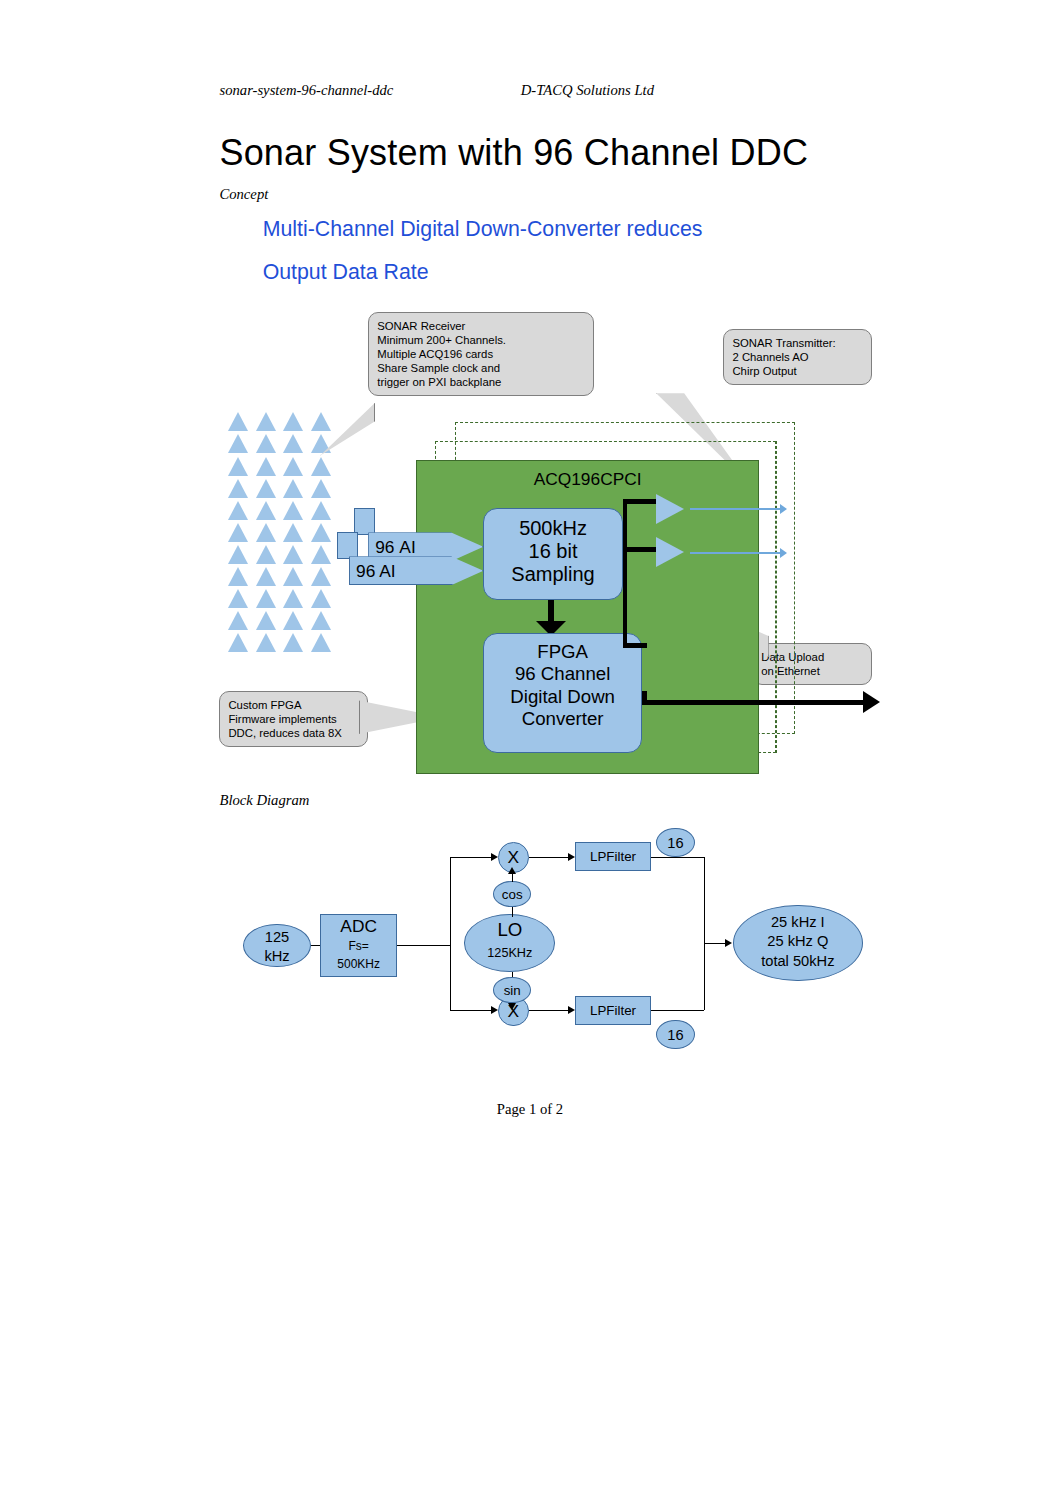sonar-system-96-channel-ddc D-TACQ Solutions Ltd
Sonar System with 96 Channel DDC
Concept
Multi-Channel Digital Down-Converter reduces
Output Data Rate
SONAR Receiver
Minimum 200+ Channels.
Multiple ACQ196 cards
Share Sample clock and
trigger on PXI backplane
SONAR Transmitter:
2 Channels AO
Chirp Output
Data Upload
on Ethernet
Custom FPGA
Firmware implements
DDC, reduces data 8X
ACQ196CPCI
96 AI
96 AI
500kHz
16 bit
Sampling
FPGA
96 Channel
Digital Down
Converter
Block Diagram
125
kHz
ADC
Fs=
500KHz
X
X
LO
125KHz
cos
sin
LPFilter
LPFilter
16
16
25 kHz I
25 kHz Q
total 50kHz
Page 1 of 2